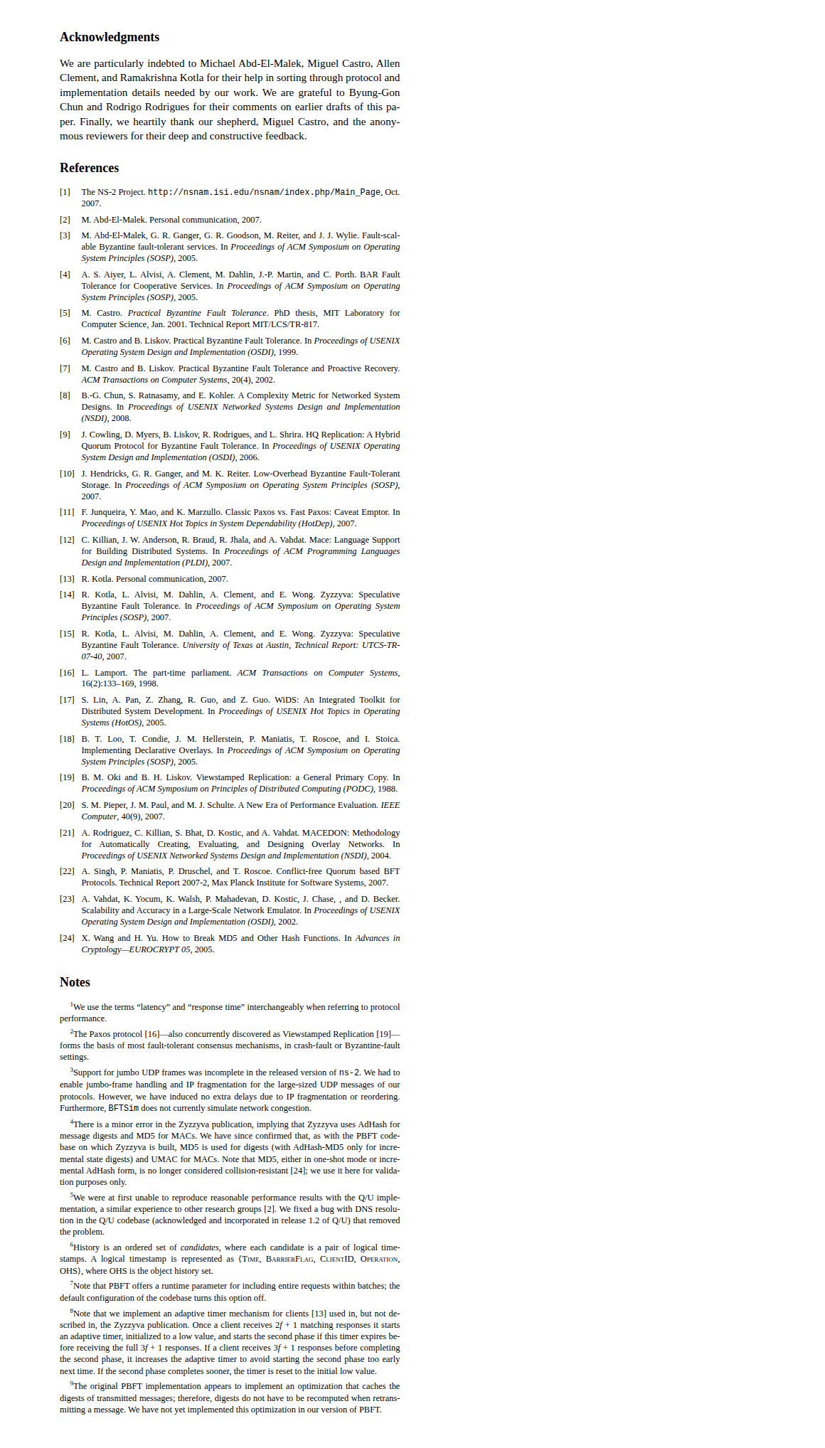Acknowledgments
We are particularly indebted to Michael Abd-El-Malek, Miguel Castro, Allen Clement, and Ramakrishna Kotla for their help in sorting through protocol and implementation details needed by our work. We are grateful to Byung-Gon Chun and Rodrigo Rodrigues for their comments on earlier drafts of this paper. Finally, we heartily thank our shepherd, Miguel Castro, and the anonymous reviewers for their deep and constructive feedback.
References
[1] The NS-2 Project. http://nsnam.isi.edu/nsnam/index.php/Main_Page, Oct. 2007.
[2] M. Abd-El-Malek. Personal communication, 2007.
[3] M. Abd-El-Malek, G. R. Ganger, G. R. Goodson, M. Reiter, and J. J. Wylie. Fault-scalable Byzantine fault-tolerant services. In Proceedings of ACM Symposium on Operating System Principles (SOSP), 2005.
[4] A. S. Aiyer, L. Alvisi, A. Clement, M. Dahlin, J.-P. Martin, and C. Porth. BAR Fault Tolerance for Cooperative Services. In Proceedings of ACM Symposium on Operating System Principles (SOSP), 2005.
[5] M. Castro. Practical Byzantine Fault Tolerance. PhD thesis, MIT Laboratory for Computer Science, Jan. 2001. Technical Report MIT/LCS/TR-817.
[6] M. Castro and B. Liskov. Practical Byzantine Fault Tolerance. In Proceedings of USENIX Operating System Design and Implementation (OSDI), 1999.
[7] M. Castro and B. Liskov. Practical Byzantine Fault Tolerance and Proactive Recovery. ACM Transactions on Computer Systems, 20(4), 2002.
[8] B.-G. Chun, S. Ratnasamy, and E. Kohler. A Complexity Metric for Networked System Designs. In Proceedings of USENIX Networked Systems Design and Implementation (NSDI), 2008.
[9] J. Cowling, D. Myers, B. Liskov, R. Rodrigues, and L. Shrira. HQ Replication: A Hybrid Quorum Protocol for Byzantine Fault Tolerance. In Proceedings of USENIX Operating System Design and Implementation (OSDI), 2006.
[10] J. Hendricks, G. R. Ganger, and M. K. Reiter. Low-Overhead Byzantine Fault-Tolerant Storage. In Proceedings of ACM Symposium on Operating System Principles (SOSP), 2007.
[11] F. Junqueira, Y. Mao, and K. Marzullo. Classic Paxos vs. Fast Paxos: Caveat Emptor. In Proceedings of USENIX Hot Topics in System Dependability (HotDep), 2007.
[12] C. Killian, J. W. Anderson, R. Braud, R. Jhala, and A. Vahdat. Mace: Language Support for Building Distributed Systems. In Proceedings of ACM Programming Languages Design and Implementation (PLDI), 2007.
[13] R. Kotla. Personal communication, 2007.
[14] R. Kotla, L. Alvisi, M. Dahlin, A. Clement, and E. Wong. Zyzzyva: Speculative Byzantine Fault Tolerance. In Proceedings of ACM Symposium on Operating System Principles (SOSP), 2007.
[15] R. Kotla, L. Alvisi, M. Dahlin, A. Clement, and E. Wong. Zyzzyva: Speculative Byzantine Fault Tolerance. University of Texas at Austin, Technical Report: UTCS-TR-07-40, 2007.
[16] L. Lamport. The part-time parliament. ACM Transactions on Computer Systems, 16(2):133–169, 1998.
[17] S. Lin, A. Pan, Z. Zhang, R. Guo, and Z. Guo. WiDS: An Integrated Toolkit for Distributed System Development. In Proceedings of USENIX Hot Topics in Operating Systems (HotOS), 2005.
[18] B. T. Loo, T. Condie, J. M. Hellerstein, P. Maniatis, T. Roscoe, and I. Stoica. Implementing Declarative Overlays. In Proceedings of ACM Symposium on Operating System Principles (SOSP), 2005.
[19] B. M. Oki and B. H. Liskov. Viewstamped Replication: a General Primary Copy. In Proceedings of ACM Symposium on Principles of Distributed Computing (PODC), 1988.
[20] S. M. Pieper, J. M. Paul, and M. J. Schulte. A New Era of Performance Evaluation. IEEE Computer, 40(9), 2007.
[21] A. Rodriguez, C. Killian, S. Bhat, D. Kostic, and A. Vahdat. MACEDON: Methodology for Automatically Creating, Evaluating, and Designing Overlay Networks. In Proceedings of USENIX Networked Systems Design and Implementation (NSDI), 2004.
[22] A. Singh, P. Maniatis, P. Druschel, and T. Roscoe. Conflict-free Quorum based BFT Protocols. Technical Report 2007-2, Max Planck Institute for Software Systems, 2007.
[23] A. Vahdat, K. Yocum, K. Walsh, P. Mahadevan, D. Kostic, J. Chase, , and D. Becker. Scalability and Accuracy in a Large-Scale Network Emulator. In Proceedings of USENIX Operating System Design and Implementation (OSDI), 2002.
[24] X. Wang and H. Yu. How to Break MD5 and Other Hash Functions. In Advances in Cryptology—EUROCRYPT 05, 2005.
Notes
1We use the terms “latency” and “response time” interchangeably when referring to protocol performance.
2The Paxos protocol [16]—also concurrently discovered as Viewstamped Replication [19]—forms the basis of most fault-tolerant consensus mechanisms, in crash-fault or Byzantine-fault settings.
3Support for jumbo UDP frames was incomplete in the released version of ns-2. We had to enable jumbo-frame handling and IP fragmentation for the large-sized UDP messages of our protocols. However, we have induced no extra delays due to IP fragmentation or reordering. Furthermore, BFTSim does not currently simulate network congestion.
4There is a minor error in the Zyzzyva publication, implying that Zyzzyva uses AdHash for message digests and MD5 for MACs. We have since confirmed that, as with the PBFT codebase on which Zyzzyva is built, MD5 is used for digests (with AdHash-MD5 only for incremental state digests) and UMAC for MACs. Note that MD5, either in one-shot mode or incremental AdHash form, is no longer considered collision-resistant [24]; we use it here for validation purposes only.
5We were at first unable to reproduce reasonable performance results with the Q/U implementation, a similar experience to other research groups [2]. We fixed a bug with DNS resolution in the Q/U codebase (acknowledged and incorporated in release 1.2 of Q/U) that removed the problem.
6History is an ordered set of candidates, where each candidate is a pair of logical timestamps. A logical timestamp is represented as ⟨Time, BarrierFlag, ClientID, Operation, OHS⟩, where OHS is the object history set.
7Note that PBFT offers a runtime parameter for including entire requests within batches; the default configuration of the codebase turns this option off.
8Note that we implement an adaptive timer mechanism for clients [13] used in, but not described in, the Zyzzyva publication. Once a client receives 2f + 1 matching responses it starts an adaptive timer, initialized to a low value, and starts the second phase if this timer expires before receiving the full 3f + 1 responses. If a client receives 3f + 1 responses before completing the second phase, it increases the adaptive timer to avoid starting the second phase too early next time. If the second phase completes sooner, the timer is reset to the initial low value.
9The original PBFT implementation appears to implement an optimization that caches the digests of transmitted messages; therefore, digests do not have to be recomputed when retransmitting a message. We have not yet implemented this optimization in our version of PBFT.